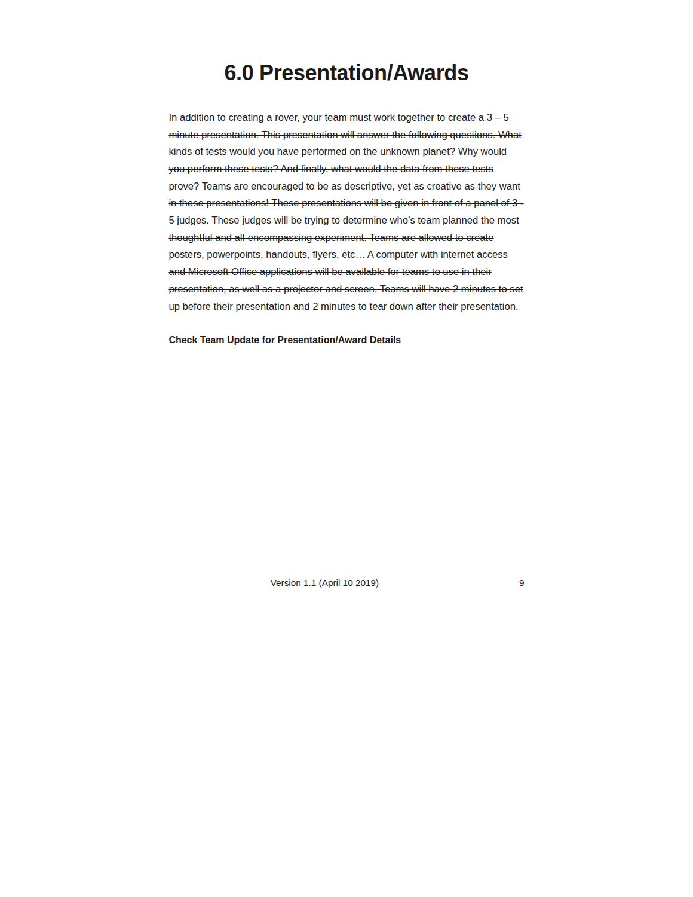6.0 Presentation/Awards
In addition to creating a rover, your team must work together to create a 3 – 5 minute presentation. This presentation will answer the following questions. What kinds of tests would you have performed on the unknown planet? Why would you perform these tests? And finally, what would the data from these tests prove? Teams are encouraged to be as descriptive, yet as creative as they want in these presentations! These presentations will be given in front of a panel of 3 - 5 judges. These judges will be trying to determine who’s team planned the most thoughtful and all-encompassing experiment. Teams are allowed to create posters, powerpoints, handouts, flyers, etc… A computer with internet access and Microsoft Office applications will be available for teams to use in their presentation, as well as a projector and screen. Teams will have 2 minutes to set up before their presentation and 2 minutes to tear down after their presentation.
Check Team Update for Presentation/Award Details
Version 1.1 (April 10 2019) 9